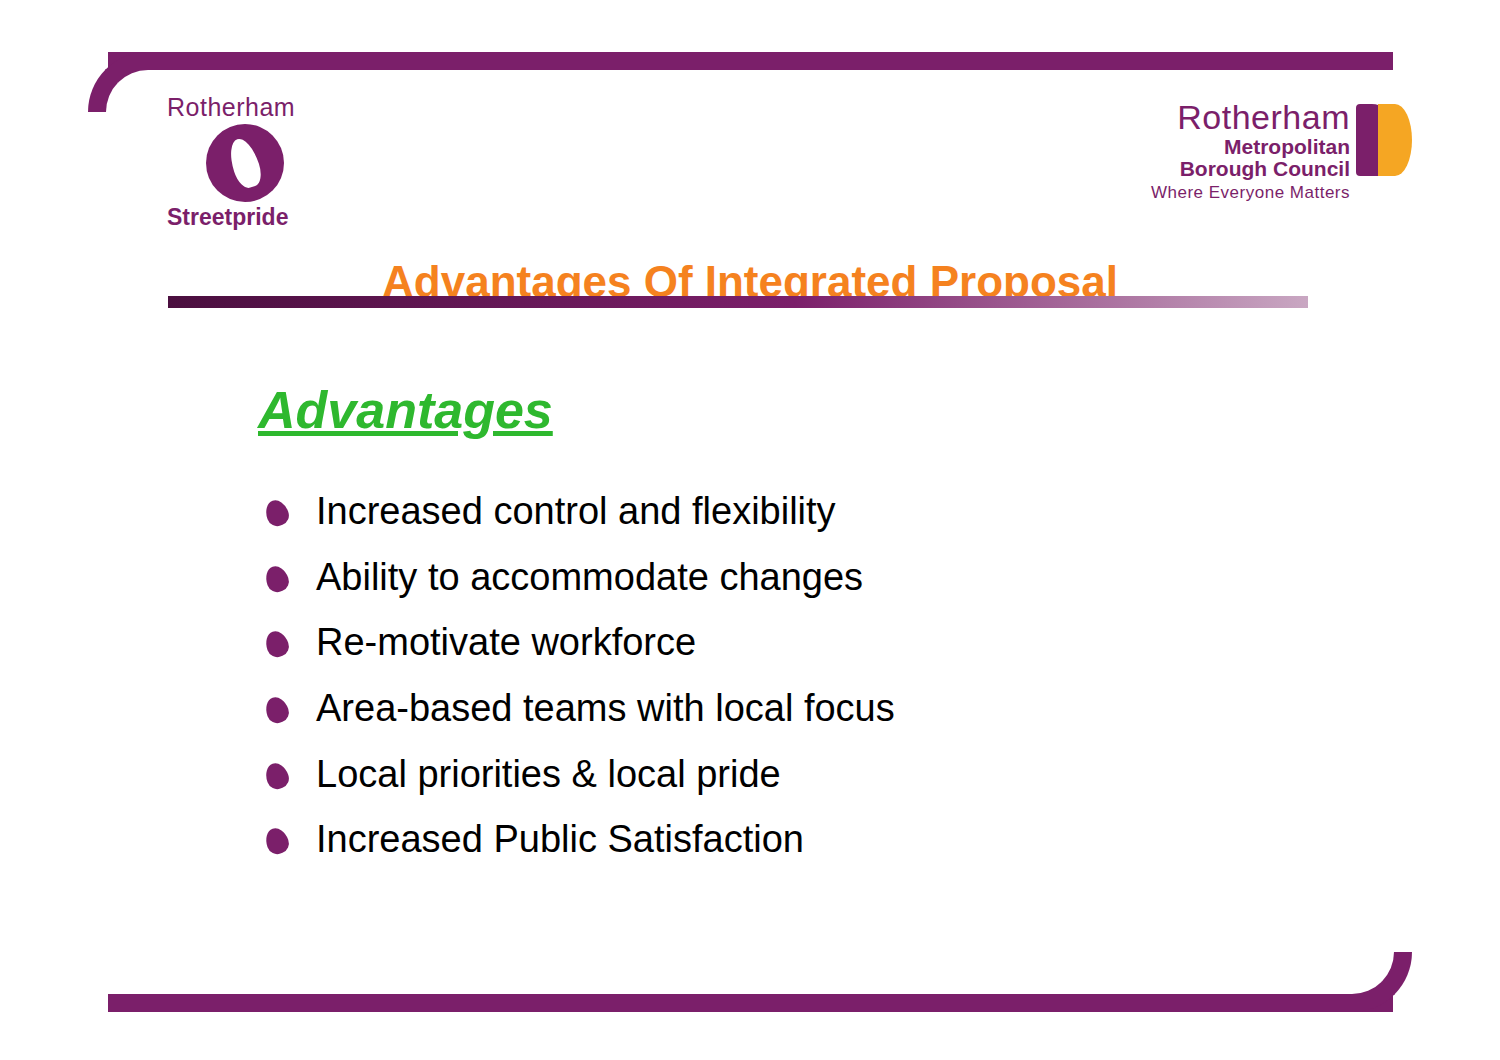Rotherham
Streetpride
Rotherham
Metropolitan
Borough Council
Where Everyone Matters
Advantages Of Integrated Proposal
Advantages
Increased control and flexibility
Ability to accommodate changes
Re-motivate workforce
Area-based teams with local focus
Local priorities & local pride
Increased Public Satisfaction